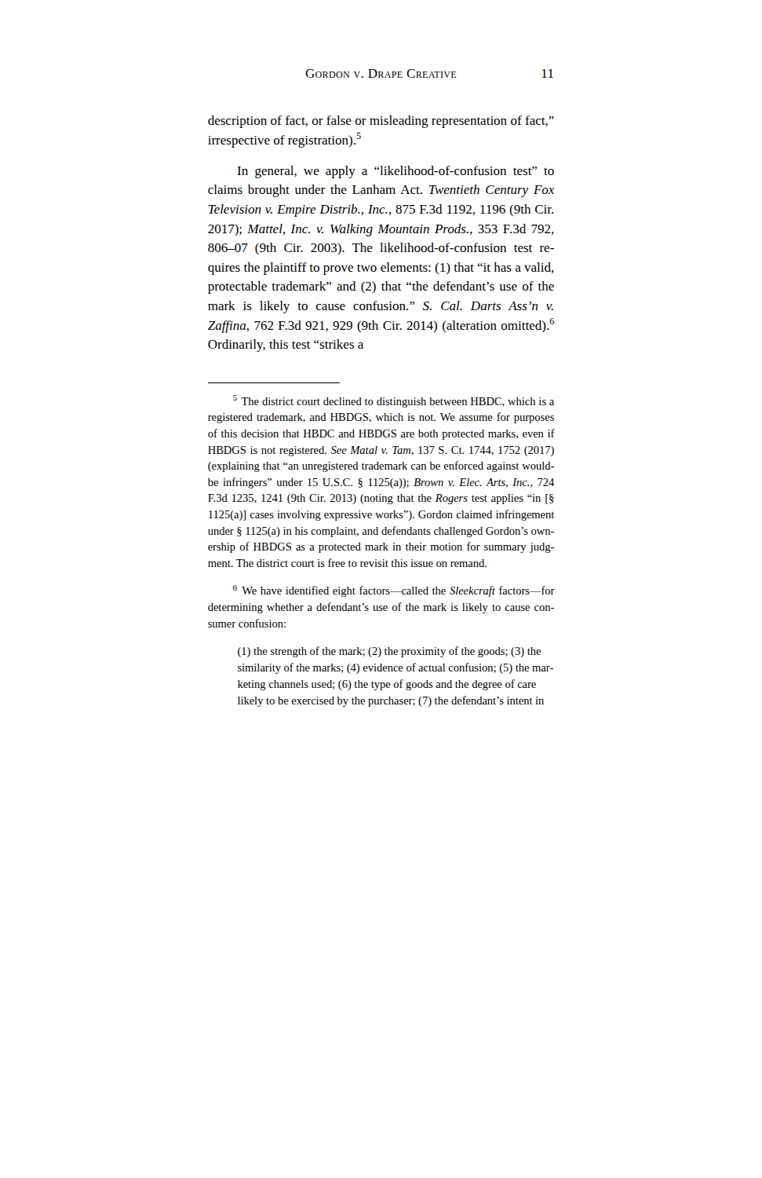Gordon v. Drape Creative 11
description of fact, or false or misleading representation of fact,” irrespective of registration).5
In general, we apply a “likelihood-of-confusion test” to claims brought under the Lanham Act. Twentieth Century Fox Television v. Empire Distrib., Inc., 875 F.3d 1192, 1196 (9th Cir. 2017); Mattel, Inc. v. Walking Mountain Prods., 353 F.3d 792, 806–07 (9th Cir. 2003). The likelihood-of-confusion test requires the plaintiff to prove two elements: (1) that “it has a valid, protectable trademark” and (2) that “the defendant’s use of the mark is likely to cause confusion.” S. Cal. Darts Ass’n v. Zaffina, 762 F.3d 921, 929 (9th Cir. 2014) (alteration omitted).6 Ordinarily, this test “strikes a
5 The district court declined to distinguish between HBDC, which is a registered trademark, and HBDGS, which is not. We assume for purposes of this decision that HBDC and HBDGS are both protected marks, even if HBDGS is not registered. See Matal v. Tam, 137 S. Ct. 1744, 1752 (2017) (explaining that “an unregistered trademark can be enforced against would-be infringers” under 15 U.S.C. § 1125(a)); Brown v. Elec. Arts, Inc., 724 F.3d 1235, 1241 (9th Cir. 2013) (noting that the Rogers test applies “in [§ 1125(a)] cases involving expressive works”). Gordon claimed infringement under § 1125(a) in his complaint, and defendants challenged Gordon’s ownership of HBDGS as a protected mark in their motion for summary judgment. The district court is free to revisit this issue on remand.
6 We have identified eight factors—called the Sleekcraft factors—for determining whether a defendant’s use of the mark is likely to cause consumer confusion:
(1) the strength of the mark; (2) the proximity of the goods; (3) the similarity of the marks; (4) evidence of actual confusion; (5) the marketing channels used; (6) the type of goods and the degree of care likely to be exercised by the purchaser; (7) the defendant’s intent in